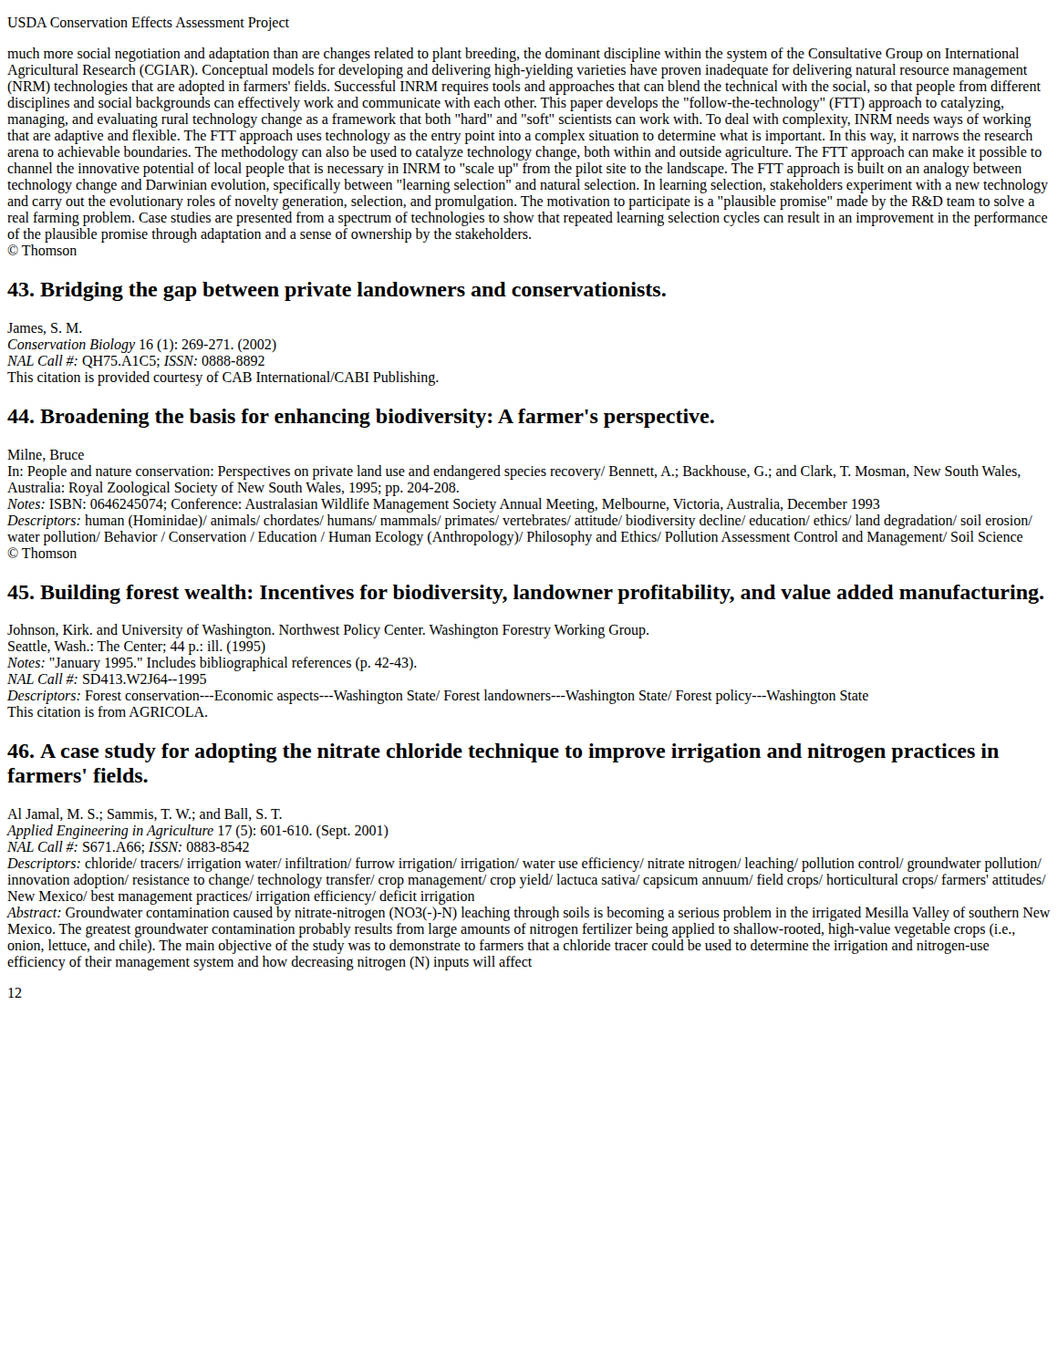USDA Conservation Effects Assessment Project
much more social negotiation and adaptation than are changes related to plant breeding, the dominant discipline within the system of the Consultative Group on International Agricultural Research (CGIAR). Conceptual models for developing and delivering high-yielding varieties have proven inadequate for delivering natural resource management (NRM) technologies that are adopted in farmers' fields. Successful INRM requires tools and approaches that can blend the technical with the social, so that people from different disciplines and social backgrounds can effectively work and communicate with each other. This paper develops the "follow-the-technology" (FTT) approach to catalyzing, managing, and evaluating rural technology change as a framework that both "hard" and "soft" scientists can work with. To deal with complexity, INRM needs ways of working that are adaptive and flexible. The FTT approach uses technology as the entry point into a complex situation to determine what is important. In this way, it narrows the research arena to achievable boundaries. The methodology can also be used to catalyze technology change, both within and outside agriculture. The FTT approach can make it possible to channel the innovative potential of local people that is necessary in INRM to "scale up" from the pilot site to the landscape. The FTT approach is built on an analogy between technology change and Darwinian evolution, specifically between "learning selection" and natural selection. In learning selection, stakeholders experiment with a new technology and carry out the evolutionary roles of novelty generation, selection, and promulgation. The motivation to participate is a "plausible promise" made by the R&D team to solve a real farming problem. Case studies are presented from a spectrum of technologies to show that repeated learning selection cycles can result in an improvement in the performance of the plausible promise through adaptation and a sense of ownership by the stakeholders.
© Thomson
43. Bridging the gap between private landowners and conservationists.
James, S. M.
Conservation Biology 16 (1): 269-271. (2002)
NAL Call #: QH75.A1C5; ISSN: 0888-8892
This citation is provided courtesy of CAB International/CABI Publishing.
44. Broadening the basis for enhancing biodiversity: A farmer's perspective.
Milne, Bruce
In: People and nature conservation: Perspectives on private land use and endangered species recovery/ Bennett, A.; Backhouse, G.; and Clark, T. Mosman, New South Wales, Australia: Royal Zoological Society of New South Wales, 1995; pp. 204-208.
Notes: ISBN: 0646245074; Conference: Australasian Wildlife Management Society Annual Meeting, Melbourne, Victoria, Australia, December 1993
Descriptors: human (Hominidae)/ animals/ chordates/ humans/ mammals/ primates/ vertebrates/ attitude/ biodiversity decline/ education/ ethics/ land degradation/ soil erosion/ water pollution/ Behavior / Conservation / Education / Human Ecology (Anthropology)/ Philosophy and Ethics/ Pollution Assessment Control and Management/ Soil Science
© Thomson
45. Building forest wealth: Incentives for biodiversity, landowner profitability, and value added manufacturing.
Johnson, Kirk. and University of Washington. Northwest Policy Center. Washington Forestry Working Group.
Seattle, Wash.: The Center; 44 p.: ill. (1995)
Notes: "January 1995." Includes bibliographical references (p. 42-43).
NAL Call #: SD413.W2J64--1995
Descriptors: Forest conservation---Economic aspects---Washington State/ Forest landowners---Washington State/ Forest policy---Washington State
This citation is from AGRICOLA.
46. A case study for adopting the nitrate chloride technique to improve irrigation and nitrogen practices in farmers' fields.
Al Jamal, M. S.; Sammis, T. W.; and Ball, S. T.
Applied Engineering in Agriculture 17 (5): 601-610. (Sept. 2001)
NAL Call #: S671.A66; ISSN: 0883-8542
Descriptors: chloride/ tracers/ irrigation water/ infiltration/ furrow irrigation/ irrigation/ water use efficiency/ nitrate nitrogen/ leaching/ pollution control/ groundwater pollution/ innovation adoption/ resistance to change/ technology transfer/ crop management/ crop yield/ lactuca sativa/ capsicum annuum/ field crops/ horticultural crops/ farmers' attitudes/ New Mexico/ best management practices/ irrigation efficiency/ deficit irrigation
Abstract: Groundwater contamination caused by nitrate-nitrogen (NO3(-)-N) leaching through soils is becoming a serious problem in the irrigated Mesilla Valley of southern New Mexico. The greatest groundwater contamination probably results from large amounts of nitrogen fertilizer being applied to shallow-rooted, high-value vegetable crops (i.e., onion, lettuce, and chile). The main objective of the study was to demonstrate to farmers that a chloride tracer could be used to determine the irrigation and nitrogen-use efficiency of their management system and how decreasing nitrogen (N) inputs will affect
12